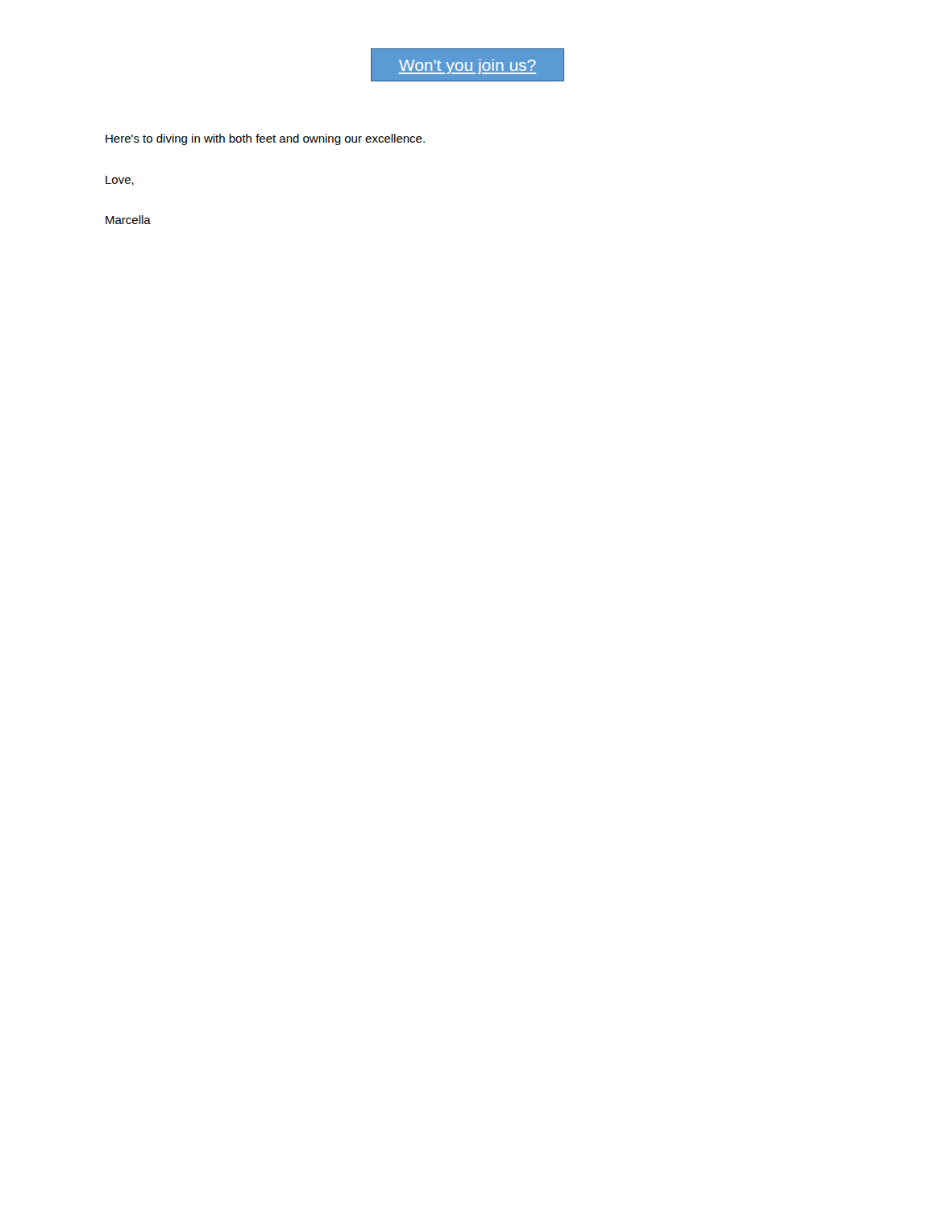Won't you join us?
Here's to diving in with both feet and owning our excellence.
Love,
Marcella